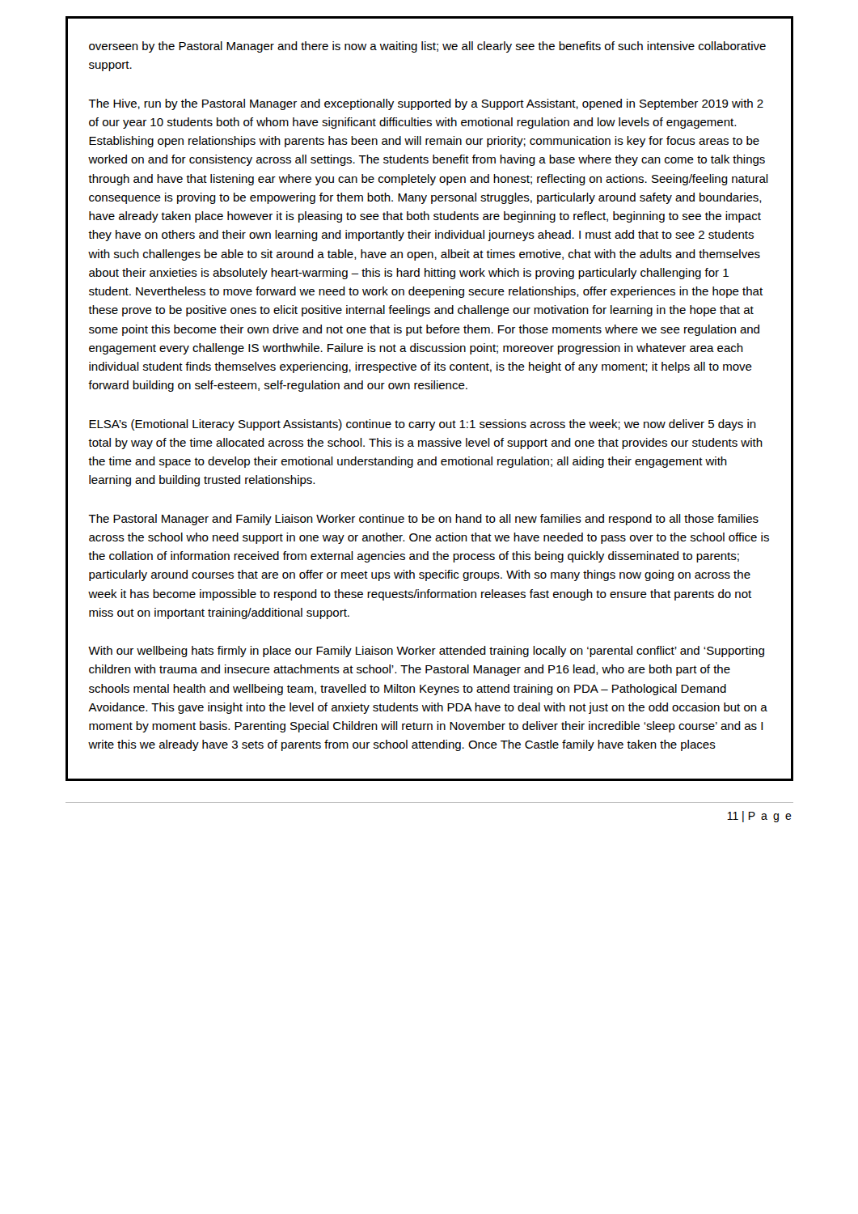overseen by the Pastoral Manager and there is now a waiting list; we all clearly see the benefits of such intensive collaborative support.
The Hive, run by the Pastoral Manager and exceptionally supported by a Support Assistant, opened in September 2019 with 2 of our year 10 students both of whom have significant difficulties with emotional regulation and low levels of engagement. Establishing open relationships with parents has been and will remain our priority; communication is key for focus areas to be worked on and for consistency across all settings. The students benefit from having a base where they can come to talk things through and have that listening ear where you can be completely open and honest; reflecting on actions. Seeing/feeling natural consequence is proving to be empowering for them both. Many personal struggles, particularly around safety and boundaries, have already taken place however it is pleasing to see that both students are beginning to reflect, beginning to see the impact they have on others and their own learning and importantly their individual journeys ahead. I must add that to see 2 students with such challenges be able to sit around a table, have an open, albeit at times emotive, chat with the adults and themselves about their anxieties is absolutely heart-warming – this is hard hitting work which is proving particularly challenging for 1 student. Nevertheless to move forward we need to work on deepening secure relationships, offer experiences in the hope that these prove to be positive ones to elicit positive internal feelings and challenge our motivation for learning in the hope that at some point this become their own drive and not one that is put before them. For those moments where we see regulation and engagement every challenge IS worthwhile. Failure is not a discussion point; moreover progression in whatever area each individual student finds themselves experiencing, irrespective of its content, is the height of any moment; it helps all to move forward building on self-esteem, self-regulation and our own resilience.
ELSA’s (Emotional Literacy Support Assistants) continue to carry out 1:1 sessions across the week; we now deliver 5 days in total by way of the time allocated across the school. This is a massive level of support and one that provides our students with the time and space to develop their emotional understanding and emotional regulation; all aiding their engagement with learning and building trusted relationships.
The Pastoral Manager and Family Liaison Worker continue to be on hand to all new families and respond to all those families across the school who need support in one way or another. One action that we have needed to pass over to the school office is the collation of information received from external agencies and the process of this being quickly disseminated to parents; particularly around courses that are on offer or meet ups with specific groups. With so many things now going on across the week it has become impossible to respond to these requests/information releases fast enough to ensure that parents do not miss out on important training/additional support.
With our wellbeing hats firmly in place our Family Liaison Worker attended training locally on ‘parental conflict’ and ‘Supporting children with trauma and insecure attachments at school’. The Pastoral Manager and P16 lead, who are both part of the schools mental health and wellbeing team, travelled to Milton Keynes to attend training on PDA – Pathological Demand Avoidance. This gave insight into the level of anxiety students with PDA have to deal with not just on the odd occasion but on a moment by moment basis. Parenting Special Children will return in November to deliver their incredible ‘sleep course’ and as I write this we already have 3 sets of parents from our school attending. Once The Castle family have taken the places
11 | P a g e